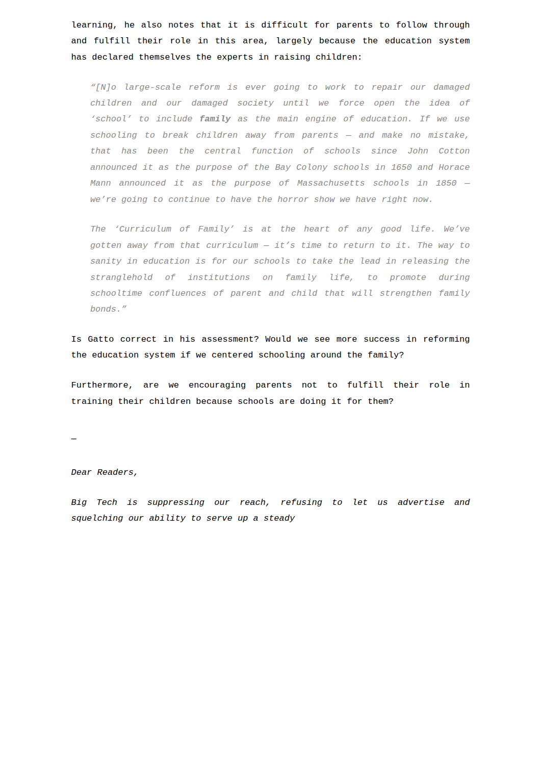learning, he also notes that it is difficult for parents to follow through and fulfill their role in this area, largely because the education system has declared themselves the experts in raising children:
“[N]o large-scale reform is ever going to work to repair our damaged children and our damaged society until we force open the idea of ‘school’ to include family as the main engine of education. If we use schooling to break children away from parents — and make no mistake, that has been the central function of schools since John Cotton announced it as the purpose of the Bay Colony schools in 1650 and Horace Mann announced it as the purpose of Massachusetts schools in 1850 — we’re going to continue to have the horror show we have right now.
The ‘Curriculum of Family’ is at the heart of any good life. We’ve gotten away from that curriculum — it’s time to return to it. The way to sanity in education is for our schools to take the lead in releasing the stranglehold of institutions on family life, to promote during schooltime confluences of parent and child that will strengthen family bonds.”
Is Gatto correct in his assessment? Would we see more success in reforming the education system if we centered schooling around the family?
Furthermore, are we encouraging parents not to fulfill their role in training their children because schools are doing it for them?
—
Dear Readers,
Big Tech is suppressing our reach, refusing to let us advertise and squelching our ability to serve up a steady